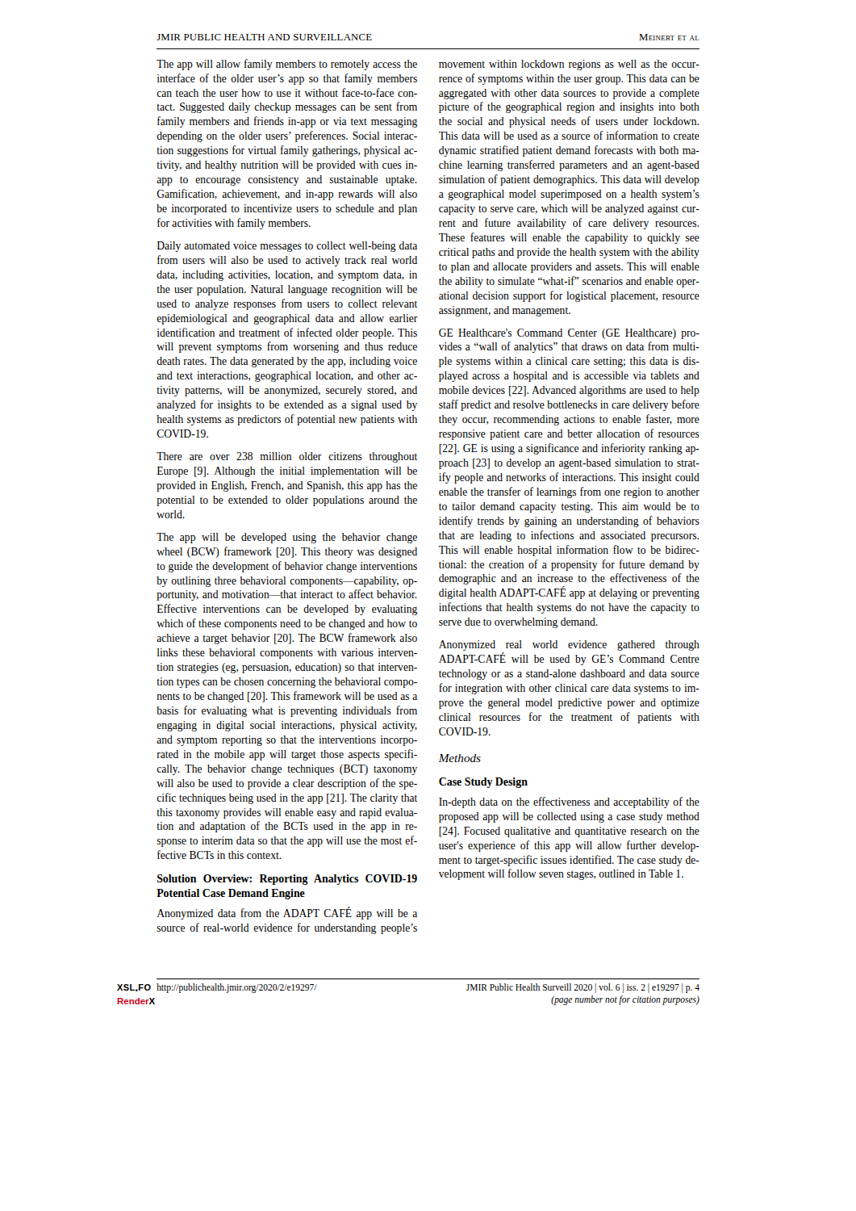JMIR PUBLIC HEALTH AND SURVEILLANCE
Meinert et al
The app will allow family members to remotely access the interface of the older user’s app so that family members can teach the user how to use it without face-to-face contact. Suggested daily checkup messages can be sent from family members and friends in-app or via text messaging depending on the older users’ preferences. Social interaction suggestions for virtual family gatherings, physical activity, and healthy nutrition will be provided with cues in-app to encourage consistency and sustainable uptake. Gamification, achievement, and in-app rewards will also be incorporated to incentivize users to schedule and plan for activities with family members.
Daily automated voice messages to collect well-being data from users will also be used to actively track real world data, including activities, location, and symptom data, in the user population. Natural language recognition will be used to analyze responses from users to collect relevant epidemiological and geographical data and allow earlier identification and treatment of infected older people. This will prevent symptoms from worsening and thus reduce death rates. The data generated by the app, including voice and text interactions, geographical location, and other activity patterns, will be anonymized, securely stored, and analyzed for insights to be extended as a signal used by health systems as predictors of potential new patients with COVID-19.
There are over 238 million older citizens throughout Europe [9]. Although the initial implementation will be provided in English, French, and Spanish, this app has the potential to be extended to older populations around the world.
The app will be developed using the behavior change wheel (BCW) framework [20]. This theory was designed to guide the development of behavior change interventions by outlining three behavioral components—capability, opportunity, and motivation—that interact to affect behavior. Effective interventions can be developed by evaluating which of these components need to be changed and how to achieve a target behavior [20]. The BCW framework also links these behavioral components with various intervention strategies (eg, persuasion, education) so that intervention types can be chosen concerning the behavioral components to be changed [20]. This framework will be used as a basis for evaluating what is preventing individuals from engaging in digital social interactions, physical activity, and symptom reporting so that the interventions incorporated in the mobile app will target those aspects specifically. The behavior change techniques (BCT) taxonomy will also be used to provide a clear description of the specific techniques being used in the app [21]. The clarity that this taxonomy provides will enable easy and rapid evaluation and adaptation of the BCTs used in the app in response to interim data so that the app will use the most effective BCTs in this context.
Solution Overview: Reporting Analytics COVID-19 Potential Case Demand Engine
Anonymized data from the ADAPT CAFÉ app will be a source of real-world evidence for understanding people’s movement within lockdown regions as well as the occurrence of symptoms within the user group. This data can be aggregated with other data sources to provide a complete picture of the geographical region and insights into both the social and physical needs of users under lockdown. This data will be used as a source of information to create dynamic stratified patient demand forecasts with both machine learning transferred parameters and an agent-based simulation of patient demographics. This data will develop a geographical model superimposed on a health system’s capacity to serve care, which will be analyzed against current and future availability of care delivery resources. These features will enable the capability to quickly see critical paths and provide the health system with the ability to plan and allocate providers and assets. This will enable the ability to simulate “what-if” scenarios and enable operational decision support for logistical placement, resource assignment, and management.
GE Healthcare's Command Center (GE Healthcare) provides a “wall of analytics” that draws on data from multiple systems within a clinical care setting; this data is displayed across a hospital and is accessible via tablets and mobile devices [22]. Advanced algorithms are used to help staff predict and resolve bottlenecks in care delivery before they occur, recommending actions to enable faster, more responsive patient care and better allocation of resources [22]. GE is using a significance and inferiority ranking approach [23] to develop an agent-based simulation to stratify people and networks of interactions. This insight could enable the transfer of learnings from one region to another to tailor demand capacity testing. This aim would be to identify trends by gaining an understanding of behaviors that are leading to infections and associated precursors. This will enable hospital information flow to be bidirectional: the creation of a propensity for future demand by demographic and an increase to the effectiveness of the digital health ADAPT-CAFÉ app at delaying or preventing infections that health systems do not have the capacity to serve due to overwhelming demand.
Anonymized real world evidence gathered through ADAPT-CAFÉ will be used by GE’s Command Centre technology or as a stand-alone dashboard and data source for integration with other clinical care data systems to improve the general model predictive power and optimize clinical resources for the treatment of patients with COVID-19.
Methods
Case Study Design
In-depth data on the effectiveness and acceptability of the proposed app will be collected using a case study method [24]. Focused qualitative and quantitative research on the user's experience of this app will allow further development to target-specific issues identified. The case study development will follow seven stages, outlined in Table 1.
http://publichealth.jmir.org/2020/2/e19297/
JMIR Public Health Surveill 2020 | vol. 6 | iss. 2 | e19297 | p. 4
(page number not for citation purposes)
XSL•FO
Render X